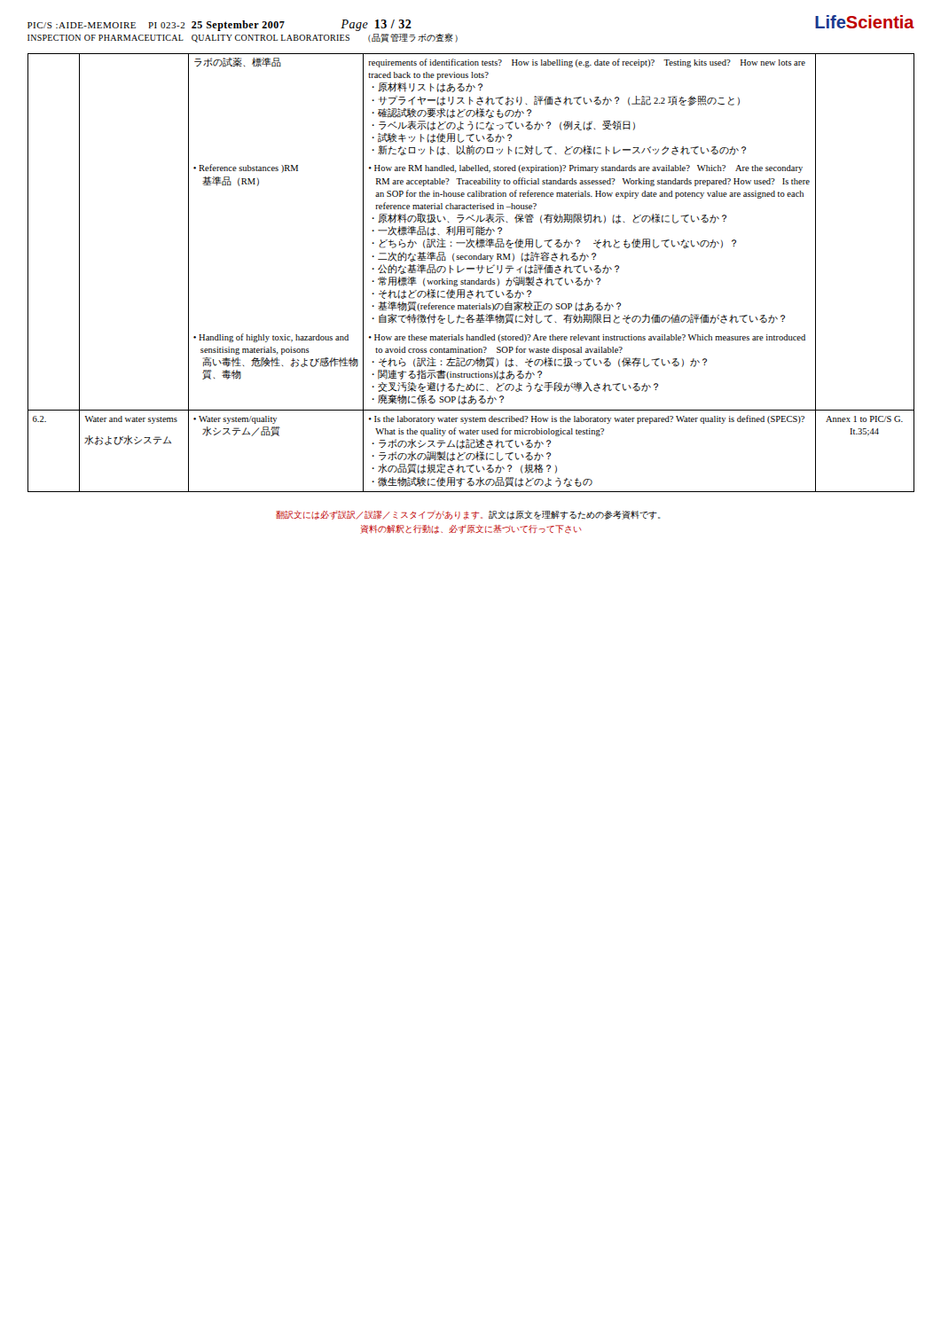Life Scientia
PIC/S :AIDE-MEMOIRE PI 023-2 25 September 2007 Page 13 / 32
INSPECTION OF PHARMACEUTICAL QUALITY CONTROL LABORATORIES （品質管理ラボの査察）
| | | ラボの試薬、標準品 | requirements of identification tests? How is labelling (e.g. date of receipt)? Testing kits used? How new lots are traced back to the previous lots? ・原材料リストはあるか？ ・サプライヤーはリストされており、評価されているか？（上記 2.2 項を参照のこと） ・確認試験の要求はどの様なものか？ ・ラベル表示はどのようになっているか？（例えば、受領日） ・試験キットは使用しているか？ ・新たなロットは、以前のロットに対して、どの様にトレースバックされているのか？ | |
| | | • Reference substances )RM 基準品（RM） | • How are RM handled, labelled, stored (expiration)? Primary standards are available? Which? Are the secondary RM are acceptable? Traceability to official standards assessed? Working standards prepared? How used? Is there an SOP for the in-house calibration of reference materials. How expiry date and potency value are assigned to each reference material characterised in –house? ・原材料の取扱い、ラベル表示、保管（有効期限切れ）は、どの様にしているか？ ・一次標準品は、利用可能か？ ・どちらか（訳注：一次標準品を使用してるか？ それとも使用していないのか）？ ・二次的な基準品（secondary RM）は許容されるか？ ・公的な基準品のトレーサビリティは評価されているか？ ・常用標準（working standards）が調製されているか？ ・それはどの様に使用されているか？ ・基準物質(reference materials)の自家校正の SOP はあるか？ ・自家で特徴付をした各基準物質に対して、有効期限日とその力価の値の評価がされているか？ | |
| | | • Handling of highly toxic, hazardous and sensitising materials, poisons 高い毒性、危険性、および感作性物質、毒物 | • How are these materials handled (stored)? Are there relevant instructions available? Which measures are introduced to avoid cross contamination? SOP for waste disposal available? ・それら（訳注：左記の物質）は、その様に扱っている（保存している）か？ ・関連する指示書(instructions)はあるか？ ・交叉汚染を避けるために、どのような手段が導入されているか？ ・廃棄物に係る SOP はあるか？ | |
| 6.2. | Water and water systems 水および水システム | • Water system/quality 水システム／品質 | • Is the laboratory water system described? How is the laboratory water prepared? Water quality is defined (SPECS)? What is the quality of water used for microbiological testing? ・ラボの水システムは記述されているか？ ・ラボの水の調製はどの様にしているか？ ・水の品質は規定されているか？（規格？） ・微生物試験に使用する水の品質はどのようなもの | Annex 1 to PIC/S G. It.35;44 |
翻訳文には必ず誤訳／誤謬／ミスタイプがあります。訳文は原文を理解するための参考資料です。
資料の解釈と行動は、必ず原文に基づいて行って下さい